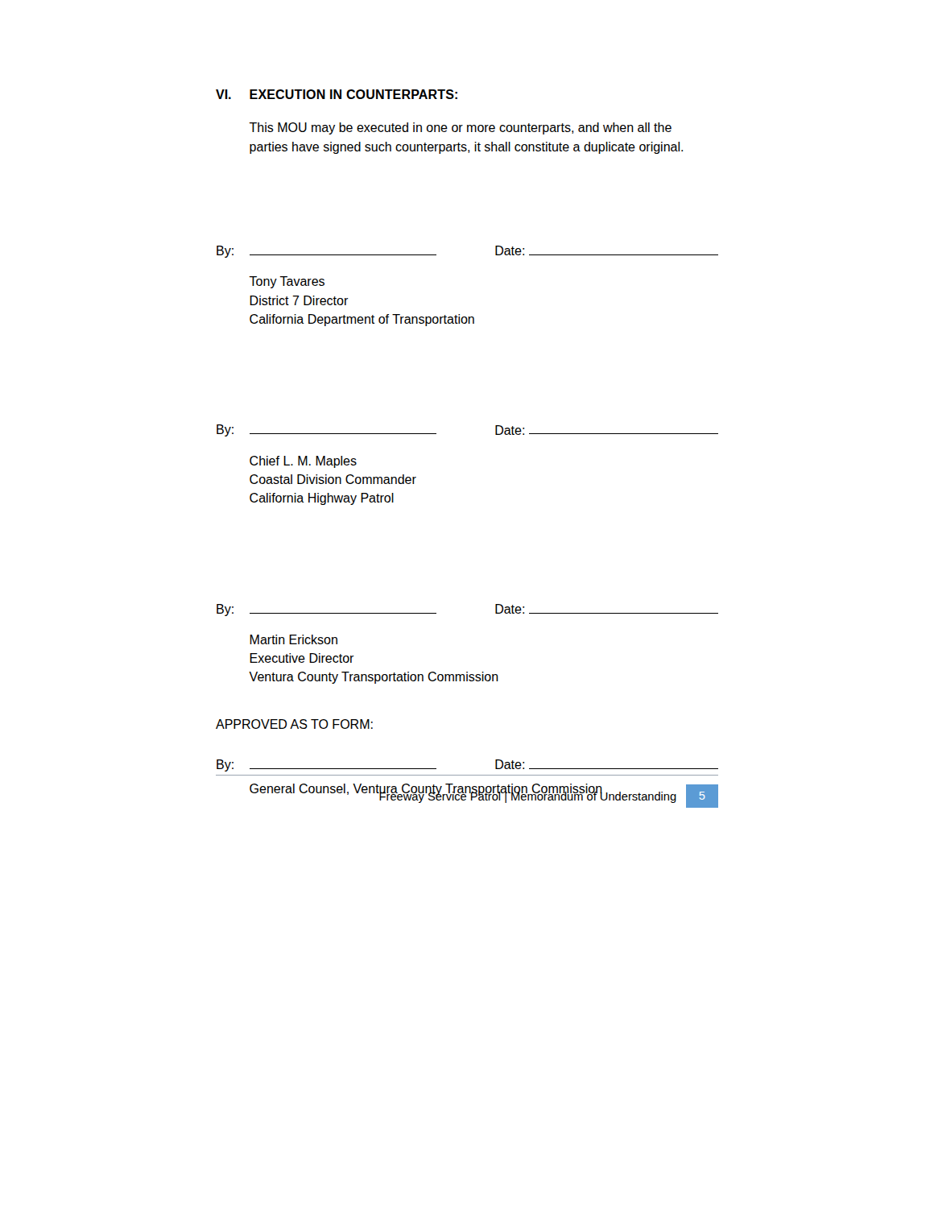VI. EXECUTION IN COUNTERPARTS:
This MOU may be executed in one or more counterparts, and when all the parties have signed such counterparts, it shall constitute a duplicate original.
By: Date:
Tony Tavares
District 7 Director
California Department of Transportation
By: Date:
Chief L. M. Maples
Coastal Division Commander
California Highway Patrol
By: Date:
Martin Erickson
Executive Director
Ventura County Transportation Commission
APPROVED AS TO FORM:
By: Date:
General Counsel, Ventura County Transportation Commission
Freeway Service Patrol | Memorandum of Understanding
5